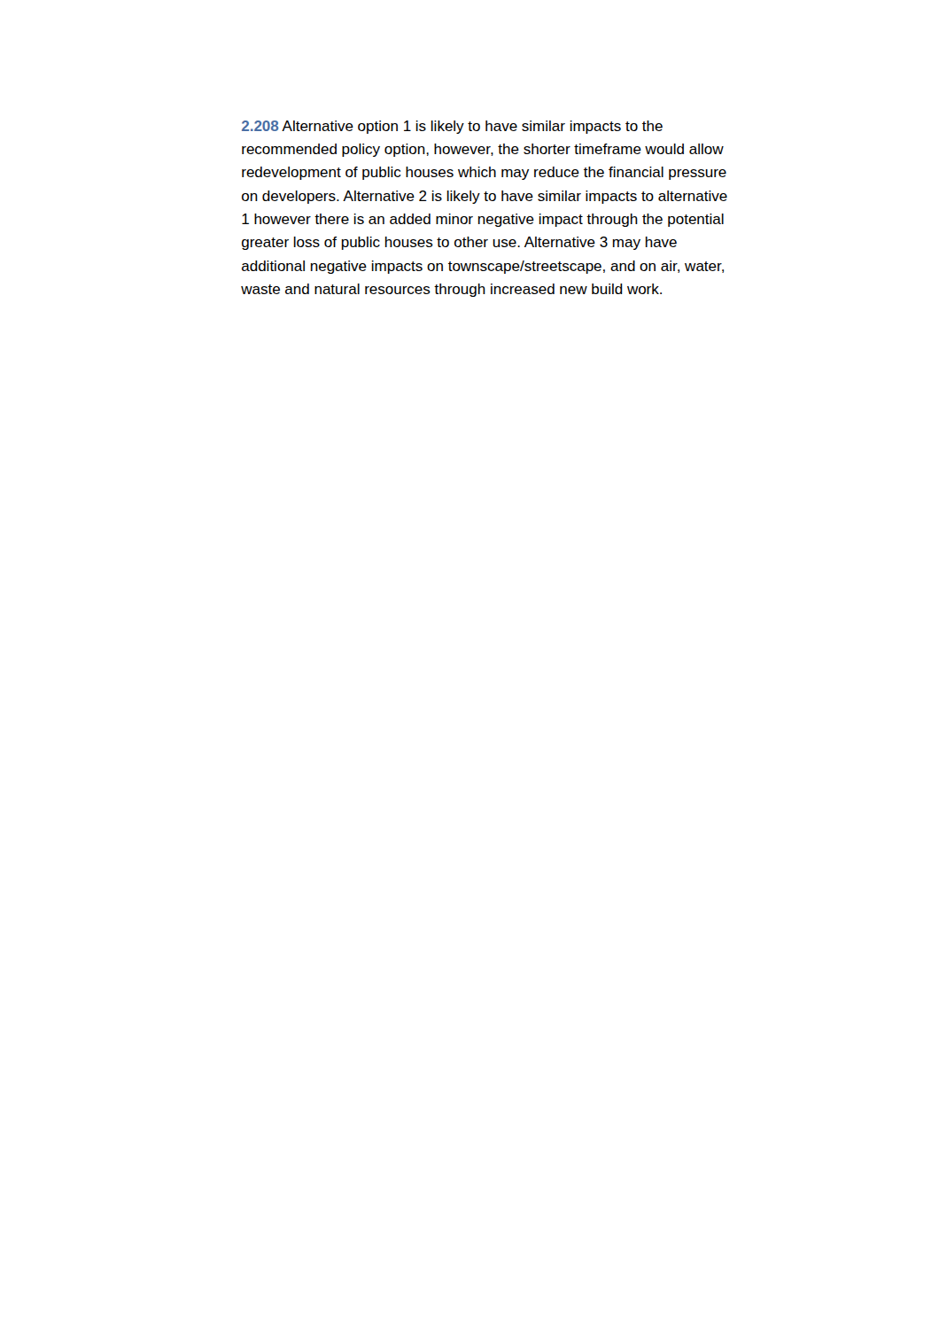2.208 Alternative option 1 is likely to have similar impacts to the recommended policy option, however, the shorter timeframe would allow redevelopment of public houses which may reduce the financial pressure on developers. Alternative 2 is likely to have similar impacts to alternative 1 however there is an added minor negative impact through the potential greater loss of public houses to other use. Alternative 3 may have additional negative impacts on townscape/streetscape, and on air, water, waste and natural resources through increased new build work.